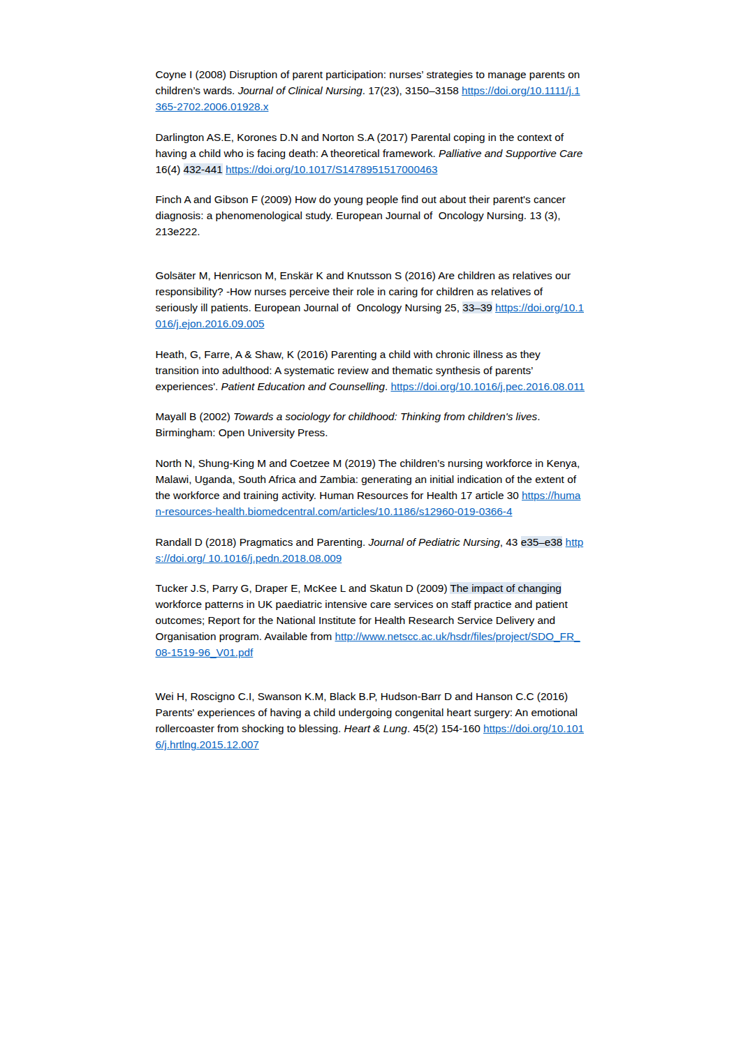Coyne I (2008) Disruption of parent participation: nurses’ strategies to manage parents on children’s wards. Journal of Clinical Nursing. 17(23), 3150–3158 https://doi.org/10.1111/j.1365-2702.2006.01928.x
Darlington AS.E, Korones D.N and Norton S.A (2017) Parental coping in the context of having a child who is facing death: A theoretical framework. Palliative and Supportive Care 16(4) 432-441 https://doi.org/10.1017/S1478951517000463
Finch A and Gibson F (2009) How do young people find out about their parent's cancer diagnosis: a phenomenological study. European Journal of Oncology Nursing. 13 (3), 213e222.
Golsäter M, Henricson M, Enskär K and Knutsson S (2016) Are children as relatives our responsibility? -How nurses perceive their role in caring for children as relatives of seriously ill patients. European Journal of Oncology Nursing 25, 33–39 https://doi.org/10.1016/j.ejon.2016.09.005
Heath, G, Farre, A & Shaw, K (2016) Parenting a child with chronic illness as they transition into adulthood: A systematic review and thematic synthesis of parents’ experiences'. Patient Education and Counselling. https://doi.org/10.1016/j.pec.2016.08.011
Mayall B (2002) Towards a sociology for childhood: Thinking from children's lives. Birmingham: Open University Press.
North N, Shung-King M and Coetzee M (2019) The children’s nursing workforce in Kenya, Malawi, Uganda, South Africa and Zambia: generating an initial indication of the extent of the workforce and training activity. Human Resources for Health 17 article 30 https://human-resources-health.biomedcentral.com/articles/10.1186/s12960-019-0366-4
Randall D (2018) Pragmatics and Parenting. Journal of Pediatric Nursing, 43 e35–e38 https://doi.org/ 10.1016/j.pedn.2018.08.009
Tucker J.S, Parry G, Draper E, McKee L and Skatun D (2009) The impact of changing workforce patterns in UK paediatric intensive care services on staff practice and patient outcomes; Report for the National Institute for Health Research Service Delivery and Organisation program. Available from http://www.netscc.ac.uk/hsdr/files/project/SDO_FR_08-1519-96_V01.pdf
Wei H, Roscigno C.I, Swanson K.M, Black B.P, Hudson-Barr D and Hanson C.C (2016) Parents' experiences of having a child undergoing congenital heart surgery: An emotional rollercoaster from shocking to blessing. Heart & Lung. 45(2) 154-160 https://doi.org/10.1016/j.hrtlng.2015.12.007